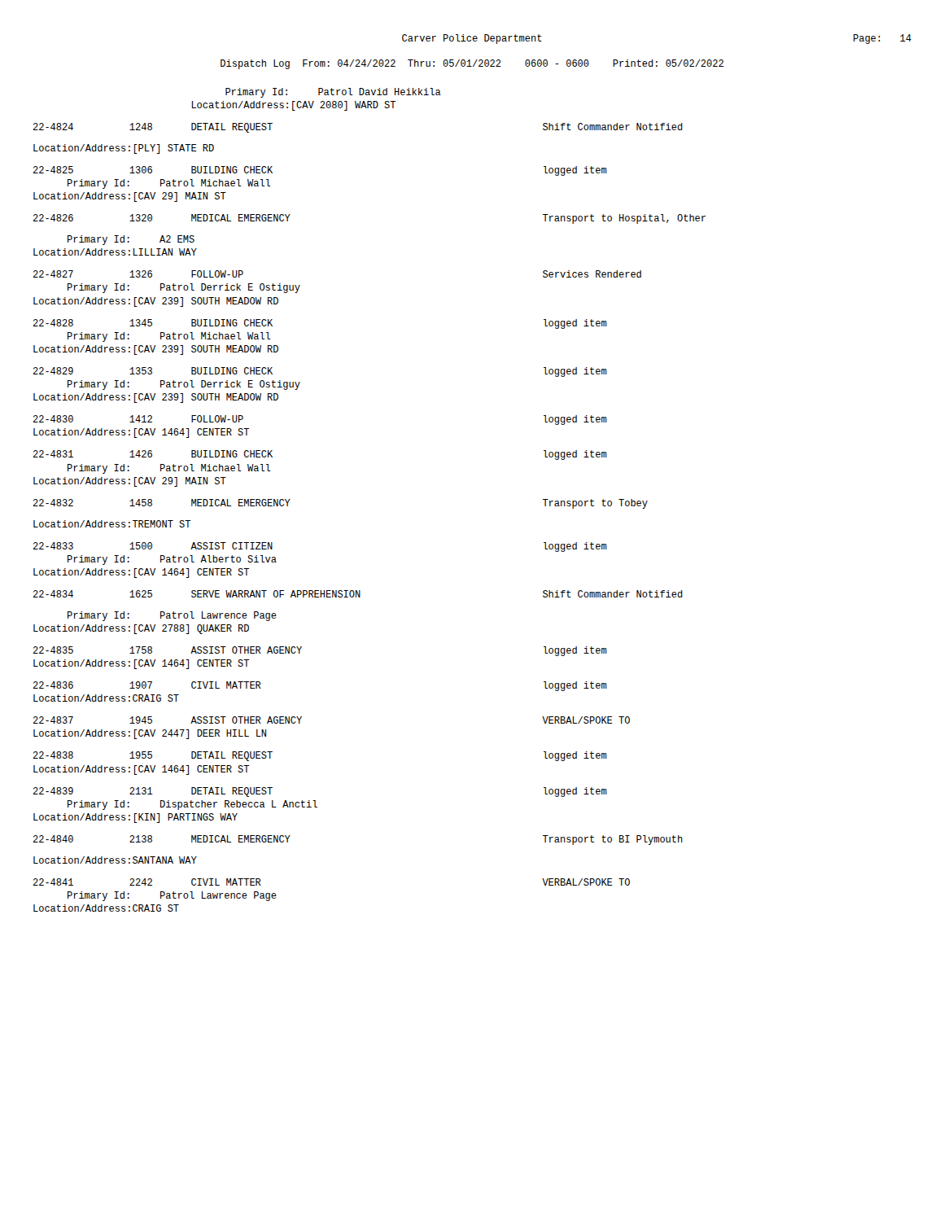Carver Police Department
Page: 14
Dispatch Log From: 04/24/2022 Thru: 05/01/2022 0600 - 0600 Printed: 05/02/2022
| | | Primary Id: Patrol David Heikkila Location/Address: [CAV 2080] WARD ST |
| 22-4824 | 1248 | DETAIL REQUEST | Shift Commander Notified |
| Location/Address: [PLY] STATE RD |
| 22-4825 | 1306 | BUILDING CHECK | logged item |
| Primary Id: Patrol Michael Wall Location/Address: [CAV 29] MAIN ST |
| 22-4826 | 1320 | MEDICAL EMERGENCY | Transport to Hospital, Other |
| Primary Id: A2 EMS Location/Address: LILLIAN WAY |
| 22-4827 | 1326 | FOLLOW-UP | Services Rendered |
| Primary Id: Patrol Derrick E Ostiguy Location/Address: [CAV 239] SOUTH MEADOW RD |
| 22-4828 | 1345 | BUILDING CHECK | logged item |
| Primary Id: Patrol Michael Wall Location/Address: [CAV 239] SOUTH MEADOW RD |
| 22-4829 | 1353 | BUILDING CHECK | logged item |
| Primary Id: Patrol Derrick E Ostiguy Location/Address: [CAV 239] SOUTH MEADOW RD |
| 22-4830 | 1412 | FOLLOW-UP | logged item |
| Location/Address: [CAV 1464] CENTER ST |
| 22-4831 | 1426 | BUILDING CHECK | logged item |
| Primary Id: Patrol Michael Wall Location/Address: [CAV 29] MAIN ST |
| 22-4832 | 1458 | MEDICAL EMERGENCY | Transport to Tobey |
| Location/Address: TREMONT ST |
| 22-4833 | 1500 | ASSIST CITIZEN | logged item |
| Primary Id: Patrol Alberto Silva Location/Address: [CAV 1464] CENTER ST |
| 22-4834 | 1625 | SERVE WARRANT OF APPREHENSION | Shift Commander Notified |
| Primary Id: Patrol Lawrence Page Location/Address: [CAV 2788] QUAKER RD |
| 22-4835 | 1758 | ASSIST OTHER AGENCY | logged item |
| Location/Address: [CAV 1464] CENTER ST |
| 22-4836 | 1907 | CIVIL MATTER | logged item |
| Location/Address: CRAIG ST |
| 22-4837 | 1945 | ASSIST OTHER AGENCY | VERBAL/SPOKE TO |
| Location/Address: [CAV 2447] DEER HILL LN |
| 22-4838 | 1955 | DETAIL REQUEST | logged item |
| Location/Address: [CAV 1464] CENTER ST |
| 22-4839 | 2131 | DETAIL REQUEST | logged item |
| Primary Id: Dispatcher Rebecca L Anctil Location/Address: [KIN] PARTINGS WAY |
| 22-4840 | 2138 | MEDICAL EMERGENCY | Transport to BI Plymouth |
| Location/Address: SANTANA WAY |
| 22-4841 | 2242 | CIVIL MATTER | VERBAL/SPOKE TO |
| Primary Id: Patrol Lawrence Page Location/Address: CRAIG ST |